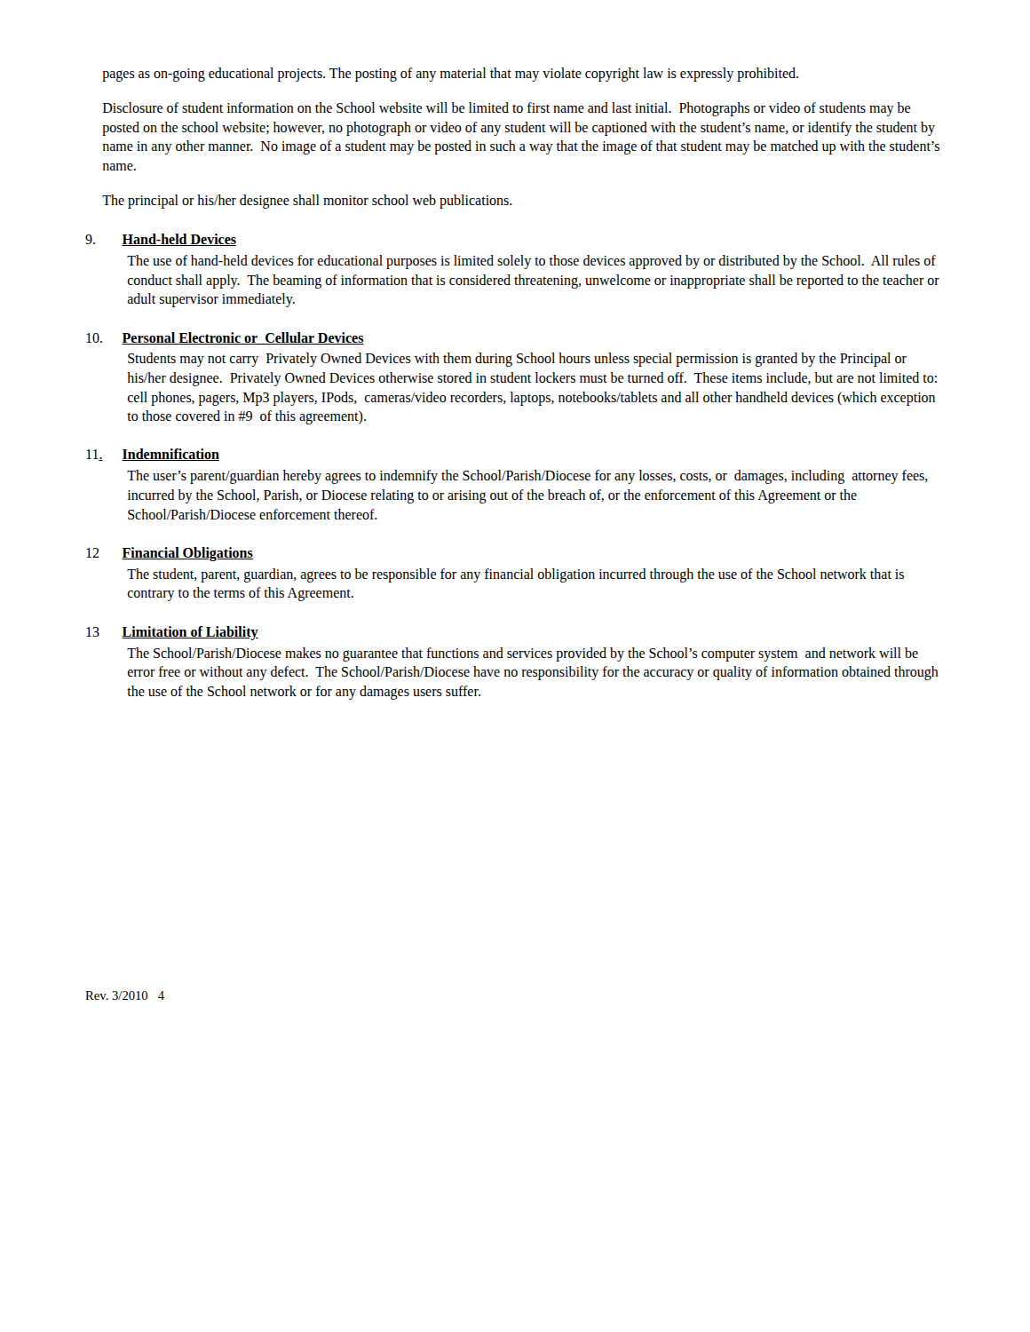pages as on-going educational projects. The posting of any material that may violate copyright law is expressly prohibited.
Disclosure of student information on the School website will be limited to first name and last initial. Photographs or video of students may be posted on the school website; however, no photograph or video of any student will be captioned with the student’s name, or identify the student by name in any other manner. No image of a student may be posted in such a way that the image of that student may be matched up with the student’s name.
The principal or his/her designee shall monitor school web publications.
9. Hand-held Devices
The use of hand-held devices for educational purposes is limited solely to those devices approved by or distributed by the School. All rules of conduct shall apply. The beaming of information that is considered threatening, unwelcome or inappropriate shall be reported to the teacher or adult supervisor immediately.
10. Personal Electronic or Cellular Devices
Students may not carry Privately Owned Devices with them during School hours unless special permission is granted by the Principal or his/her designee. Privately Owned Devices otherwise stored in student lockers must be turned off. These items include, but are not limited to: cell phones, pagers, Mp3 players, IPods, cameras/video recorders, laptops, notebooks/tablets and all other handheld devices (which exception to those covered in #9 of this agreement).
11. Indemnification
The user’s parent/guardian hereby agrees to indemnify the School/Parish/Diocese for any losses, costs, or damages, including attorney fees, incurred by the School, Parish, or Diocese relating to or arising out of the breach of, or the enforcement of this Agreement or the School/Parish/Diocese enforcement thereof.
12 Financial Obligations
The student, parent, guardian, agrees to be responsible for any financial obligation incurred through the use of the School network that is contrary to the terms of this Agreement.
13 Limitation of Liability
The School/Parish/Diocese makes no guarantee that functions and services provided by the School’s computer system and network will be error free or without any defect. The School/Parish/Diocese have no responsibility for the accuracy or quality of information obtained through the use of the School network or for any damages users suffer.
Rev. 3/2010 4